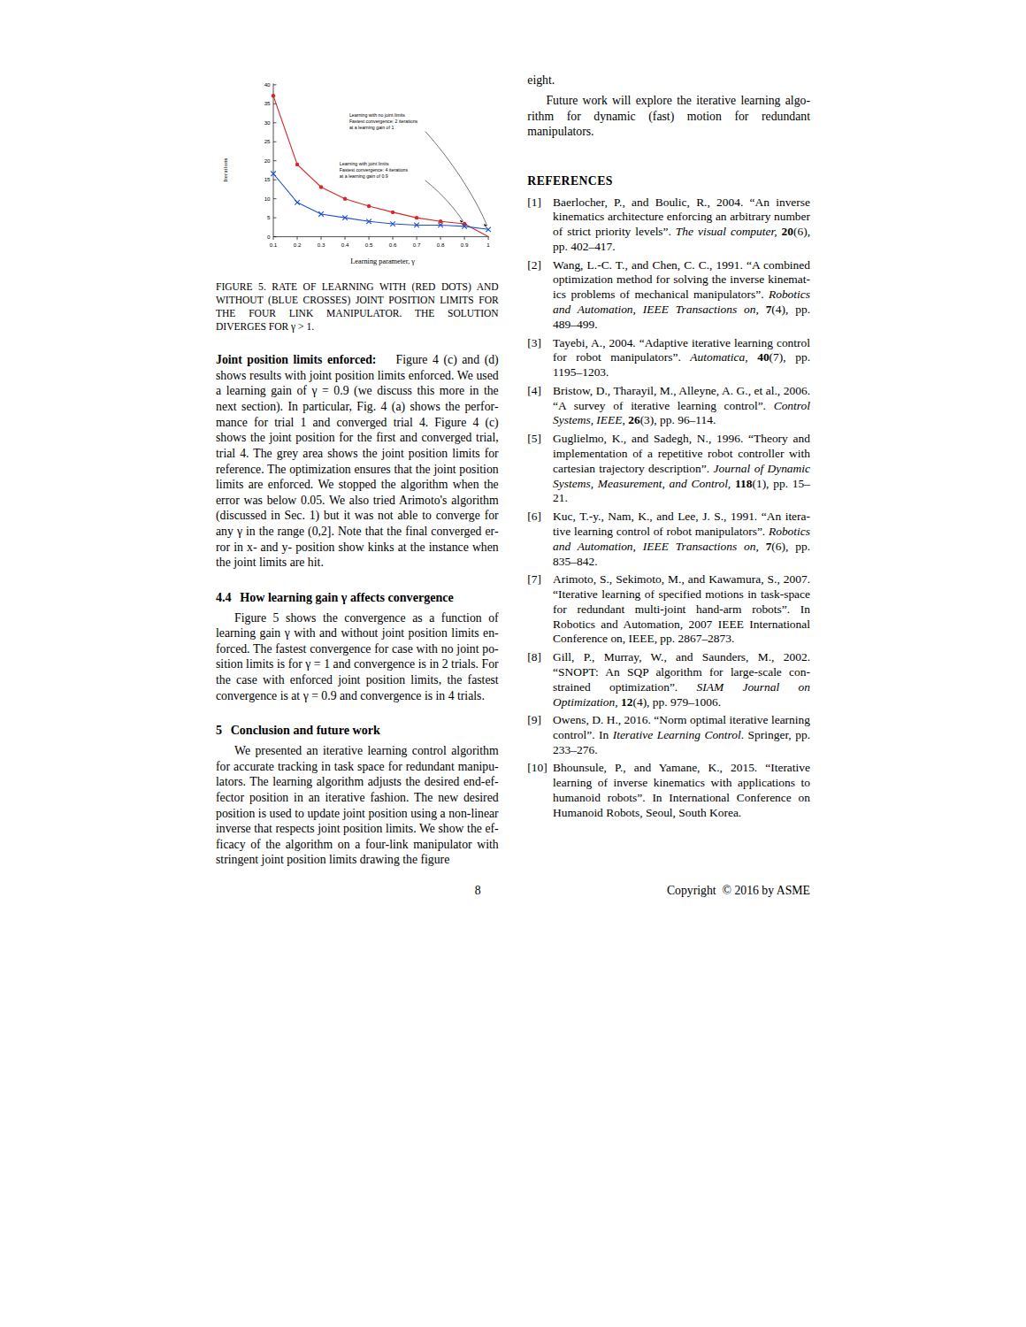Iterations
0 5 10 15 20 25 30 35 40 0.1 0.2 0.3 0.4 0.5 0.6 0.7 0.8 0.9 1 Learning with no joint limits Fastest convergence: 2 iterations at a learning gain of 1 Learning with joint limits Fastest convergence: 4 iterations at a learning gain of 0.9
Learning parameter, γ
FIGURE 5. RATE OF LEARNING WITH (RED DOTS) AND WITHOUT (BLUE CROSSES) JOINT POSITION LIMITS FOR THE FOUR LINK MANIPULATOR. THE SOLUTION DIVERGES FOR γ > 1.
Joint position limits enforced: Figure 4 (c) and (d) shows results with joint position limits enforced. We used a learning gain of γ = 0.9 (we discuss this more in the next section). In particular, Fig. 4 (a) shows the performance for trial 1 and converged trial 4. Figure 4 (c) shows the joint position for the first and converged trial, trial 4. The grey area shows the joint position limits for reference. The optimization ensures that the joint position limits are enforced. We stopped the algorithm when the error was below 0.05. We also tried Arimoto's algorithm (discussed in Sec. 1) but it was not able to converge for any γ in the range (0,2]. Note that the final converged error in x- and y- position show kinks at the instance when the joint limits are hit.
4.4 How learning gain γ affects convergence
Figure 5 shows the convergence as a function of learning gain γ with and without joint position limits enforced. The fastest convergence for case with no joint position limits is for γ = 1 and convergence is in 2 trials. For the case with enforced joint position limits, the fastest convergence is at γ = 0.9 and convergence is in 4 trials.
5 Conclusion and future work
We presented an iterative learning control algorithm for accurate tracking in task space for redundant manipulators. The learning algorithm adjusts the desired end-effector position in an iterative fashion. The new desired position is used to update joint position using a non-linear inverse that respects joint position limits. We show the efficacy of the algorithm on a four-link manipulator with stringent joint position limits drawing the figure
eight.
Future work will explore the iterative learning algorithm for dynamic (fast) motion for redundant manipulators.
REFERENCES
Baerlocher, P., and Boulic, R., 2004. “An inverse kinematics architecture enforcing an arbitrary number of strict priority levels”. The visual computer, 20(6), pp. 402–417.
Wang, L.-C. T., and Chen, C. C., 1991. “A combined optimization method for solving the inverse kinematics problems of mechanical manipulators”. Robotics and Automation, IEEE Transactions on, 7(4), pp. 489–499.
Tayebi, A., 2004. “Adaptive iterative learning control for robot manipulators”. Automatica, 40(7), pp. 1195–1203.
Bristow, D., Tharayil, M., Alleyne, A. G., et al., 2006. “A survey of iterative learning control”. Control Systems, IEEE, 26(3), pp. 96–114.
Guglielmo, K., and Sadegh, N., 1996. “Theory and implementation of a repetitive robot controller with cartesian trajectory description”. Journal of Dynamic Systems, Measurement, and Control, 118(1), pp. 15–21.
Kuc, T.-y., Nam, K., and Lee, J. S., 1991. “An iterative learning control of robot manipulators”. Robotics and Automation, IEEE Transactions on, 7(6), pp. 835–842.
Arimoto, S., Sekimoto, M., and Kawamura, S., 2007. “Iterative learning of specified motions in task-space for redundant multi-joint hand-arm robots”. In Robotics and Automation, 2007 IEEE International Conference on, IEEE, pp. 2867–2873.
Gill, P., Murray, W., and Saunders, M., 2002. “SNOPT: An SQP algorithm for large-scale constrained optimization”. SIAM Journal on Optimization, 12(4), pp. 979–1006.
Owens, D. H., 2016. “Norm optimal iterative learning control”. In Iterative Learning Control. Springer, pp. 233–276.
Bhounsule, P., and Yamane, K., 2015. “Iterative learning of inverse kinematics with applications to humanoid robots”. In International Conference on Humanoid Robots, Seoul, South Korea.
8
Copyright © 2016 by ASME